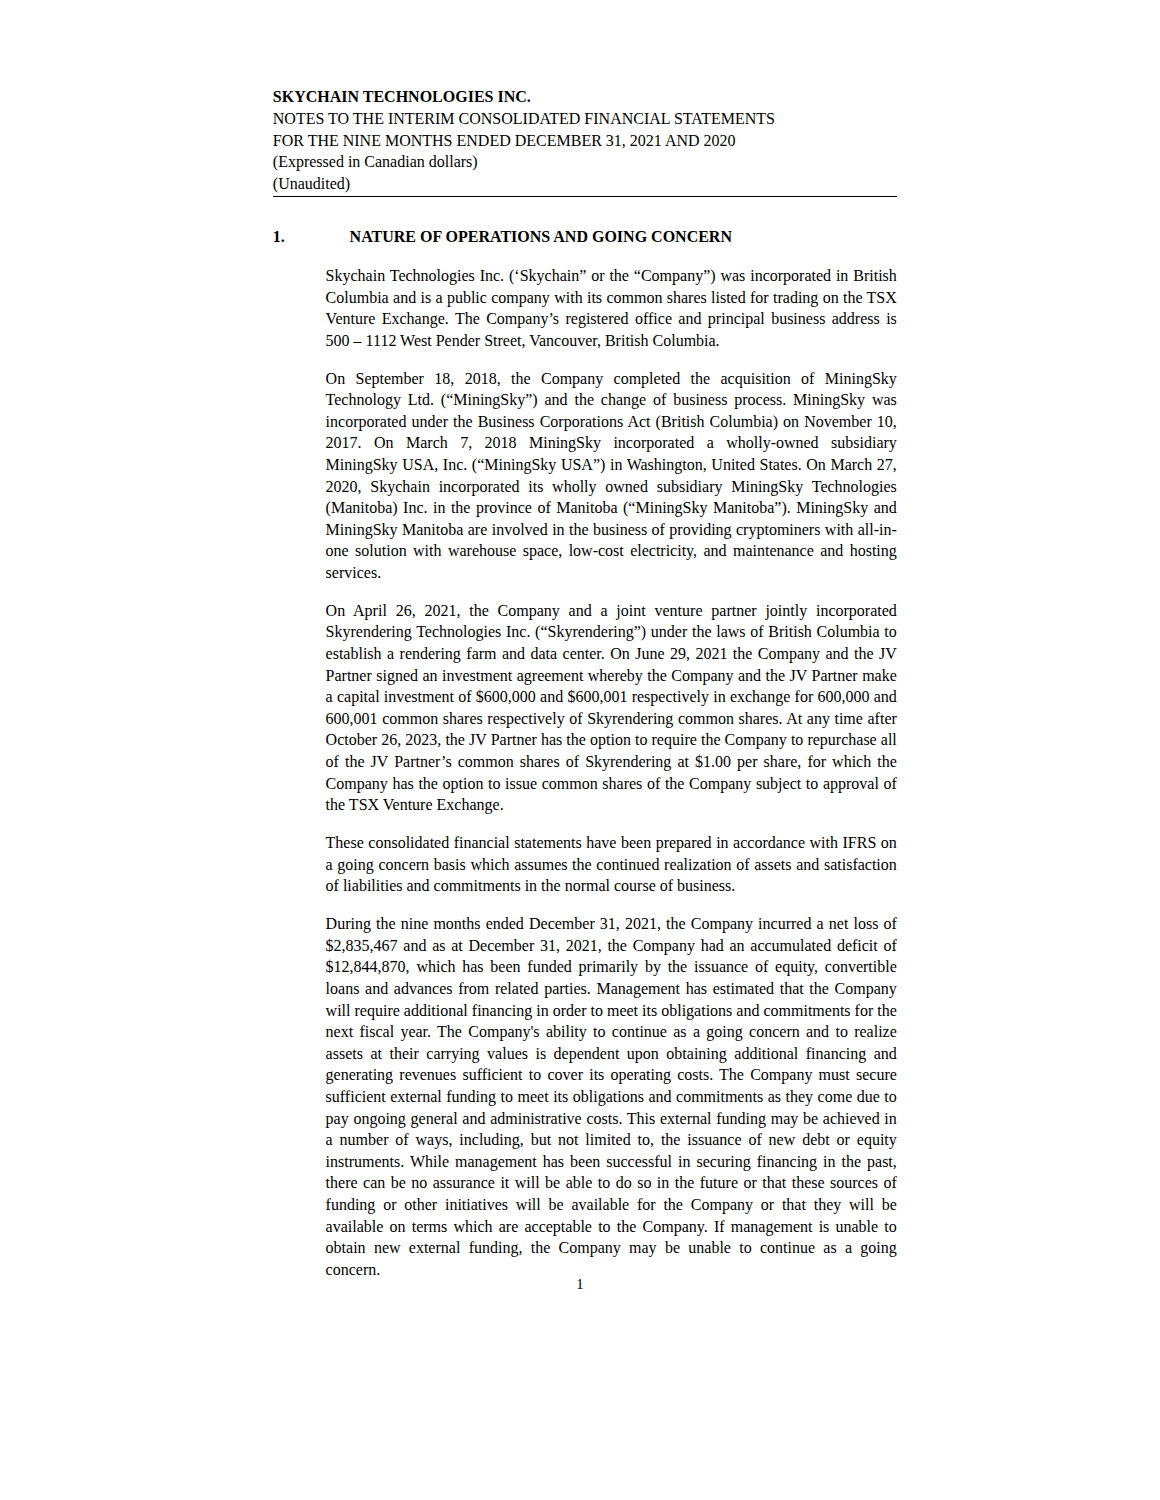Skychain Technologies Inc.
NOTES TO THE INTERIM CONSOLIDATED FINANCIAL STATEMENTS
FOR THE NINE MONTHS ENDED DECEMBER 31, 2021 AND 2020
(Expressed in Canadian dollars)
(Unaudited)
1. Nature of Operations and Going Concern
Skychain Technologies Inc. (‘Skychain” or the “Company”) was incorporated in British Columbia and is a public company with its common shares listed for trading on the TSX Venture Exchange. The Company’s registered office and principal business address is 500 – 1112 West Pender Street, Vancouver, British Columbia.
On September 18, 2018, the Company completed the acquisition of MiningSky Technology Ltd. (“MiningSky”) and the change of business process. MiningSky was incorporated under the Business Corporations Act (British Columbia) on November 10, 2017. On March 7, 2018 MiningSky incorporated a wholly-owned subsidiary MiningSky USA, Inc. (“MiningSky USA”) in Washington, United States. On March 27, 2020, Skychain incorporated its wholly owned subsidiary MiningSky Technologies (Manitoba) Inc. in the province of Manitoba (“MiningSky Manitoba”). MiningSky and MiningSky Manitoba are involved in the business of providing cryptominers with all-in-one solution with warehouse space, low-cost electricity, and maintenance and hosting services.
On April 26, 2021, the Company and a joint venture partner jointly incorporated Skyrendering Technologies Inc. (“Skyrendering”) under the laws of British Columbia to establish a rendering farm and data center. On June 29, 2021 the Company and the JV Partner signed an investment agreement whereby the Company and the JV Partner make a capital investment of $600,000 and $600,001 respectively in exchange for 600,000 and 600,001 common shares respectively of Skyrendering common shares. At any time after October 26, 2023, the JV Partner has the option to require the Company to repurchase all of the JV Partner’s common shares of Skyrendering at $1.00 per share, for which the Company has the option to issue common shares of the Company subject to approval of the TSX Venture Exchange.
These consolidated financial statements have been prepared in accordance with IFRS on a going concern basis which assumes the continued realization of assets and satisfaction of liabilities and commitments in the normal course of business.
During the nine months ended December 31, 2021, the Company incurred a net loss of $2,835,467 and as at December 31, 2021, the Company had an accumulated deficit of $12,844,870, which has been funded primarily by the issuance of equity, convertible loans and advances from related parties. Management has estimated that the Company will require additional financing in order to meet its obligations and commitments for the next fiscal year. The Company's ability to continue as a going concern and to realize assets at their carrying values is dependent upon obtaining additional financing and generating revenues sufficient to cover its operating costs. The Company must secure sufficient external funding to meet its obligations and commitments as they come due to pay ongoing general and administrative costs. This external funding may be achieved in a number of ways, including, but not limited to, the issuance of new debt or equity instruments. While management has been successful in securing financing in the past, there can be no assurance it will be able to do so in the future or that these sources of funding or other initiatives will be available for the Company or that they will be available on terms which are acceptable to the Company. If management is unable to obtain new external funding, the Company may be unable to continue as a going concern.
1